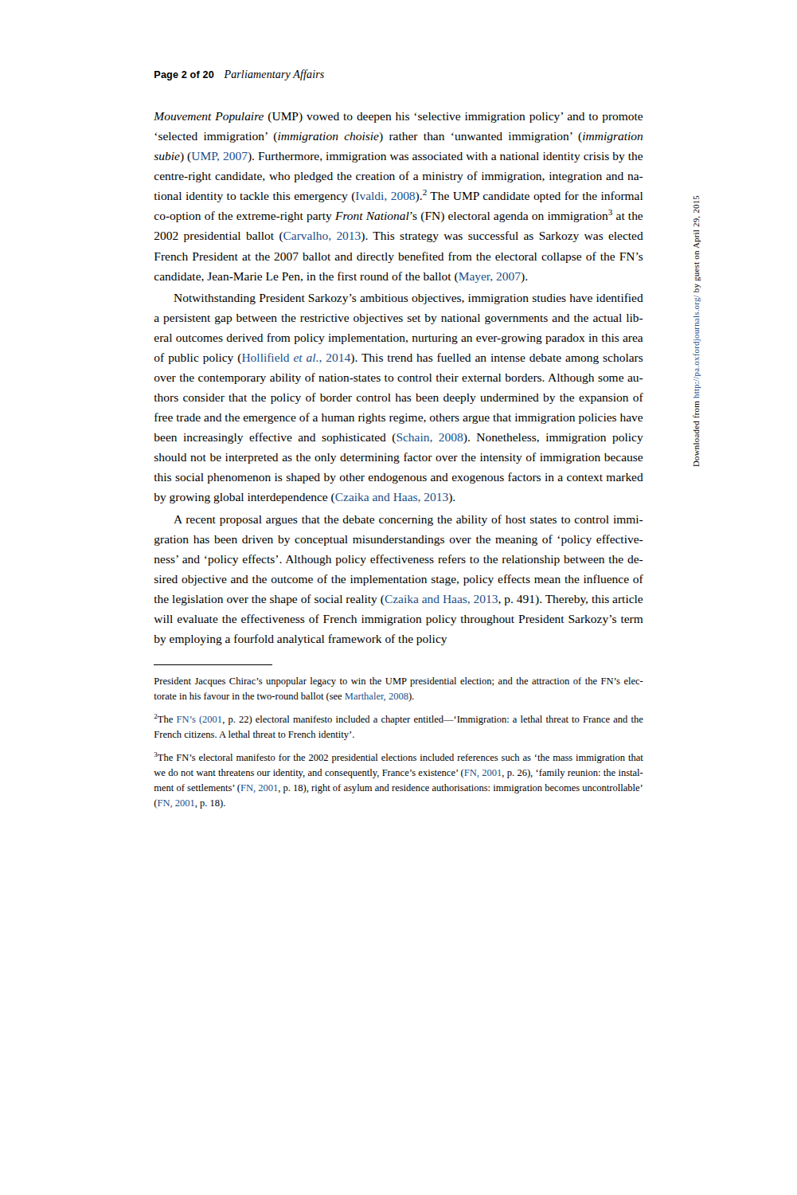Downloaded from http://pa.oxfordjournals.org/ by guest on April 29, 2015
Page 2 of 20 Parliamentary Affairs
Mouvement Populaire (UMP) vowed to deepen his ‘selective immigration policy’ and to promote ‘selected immigration’ (immigration choisie) rather than ‘unwanted immigration’ (immigration subie) (UMP, 2007). Furthermore, immigration was associated with a national identity crisis by the centre-right candidate, who pledged the creation of a ministry of immigration, integration and national identity to tackle this emergency (Ivaldi, 2008).2 The UMP candidate opted for the informal co-option of the extreme-right party Front National’s (FN) electoral agenda on immigration3 at the 2002 presidential ballot (Carvalho, 2013). This strategy was successful as Sarkozy was elected French President at the 2007 ballot and directly benefited from the electoral collapse of the FN’s candidate, Jean-Marie Le Pen, in the first round of the ballot (Mayer, 2007).
Notwithstanding President Sarkozy’s ambitious objectives, immigration studies have identified a persistent gap between the restrictive objectives set by national governments and the actual liberal outcomes derived from policy implementation, nurturing an ever-growing paradox in this area of public policy (Hollifield et al., 2014). This trend has fuelled an intense debate among scholars over the contemporary ability of nation-states to control their external borders. Although some authors consider that the policy of border control has been deeply undermined by the expansion of free trade and the emergence of a human rights regime, others argue that immigration policies have been increasingly effective and sophisticated (Schain, 2008). Nonetheless, immigration policy should not be interpreted as the only determining factor over the intensity of immigration because this social phenomenon is shaped by other endogenous and exogenous factors in a context marked by growing global interdependence (Czaika and Haas, 2013).
A recent proposal argues that the debate concerning the ability of host states to control immigration has been driven by conceptual misunderstandings over the meaning of ‘policy effectiveness’ and ‘policy effects’. Although policy effectiveness refers to the relationship between the desired objective and the outcome of the implementation stage, policy effects mean the influence of the legislation over the shape of social reality (Czaika and Haas, 2013, p. 491). Thereby, this article will evaluate the effectiveness of French immigration policy throughout President Sarkozy’s term by employing a fourfold analytical framework of the policy
President Jacques Chirac’s unpopular legacy to win the UMP presidential election; and the attraction of the FN’s electorate in his favour in the two-round ballot (see Marthaler, 2008).
2The FN’s (2001, p. 22) electoral manifesto included a chapter entitled—‘Immigration: a lethal threat to France and the French citizens. A lethal threat to French identity’.
3The FN’s electoral manifesto for the 2002 presidential elections included references such as ‘the mass immigration that we do not want threatens our identity, and consequently, France’s existence’ (FN, 2001, p. 26), ‘family reunion: the instalment of settlements’ (FN, 2001, p. 18), right of asylum and residence authorisations: immigration becomes uncontrollable’ (FN, 2001, p. 18).